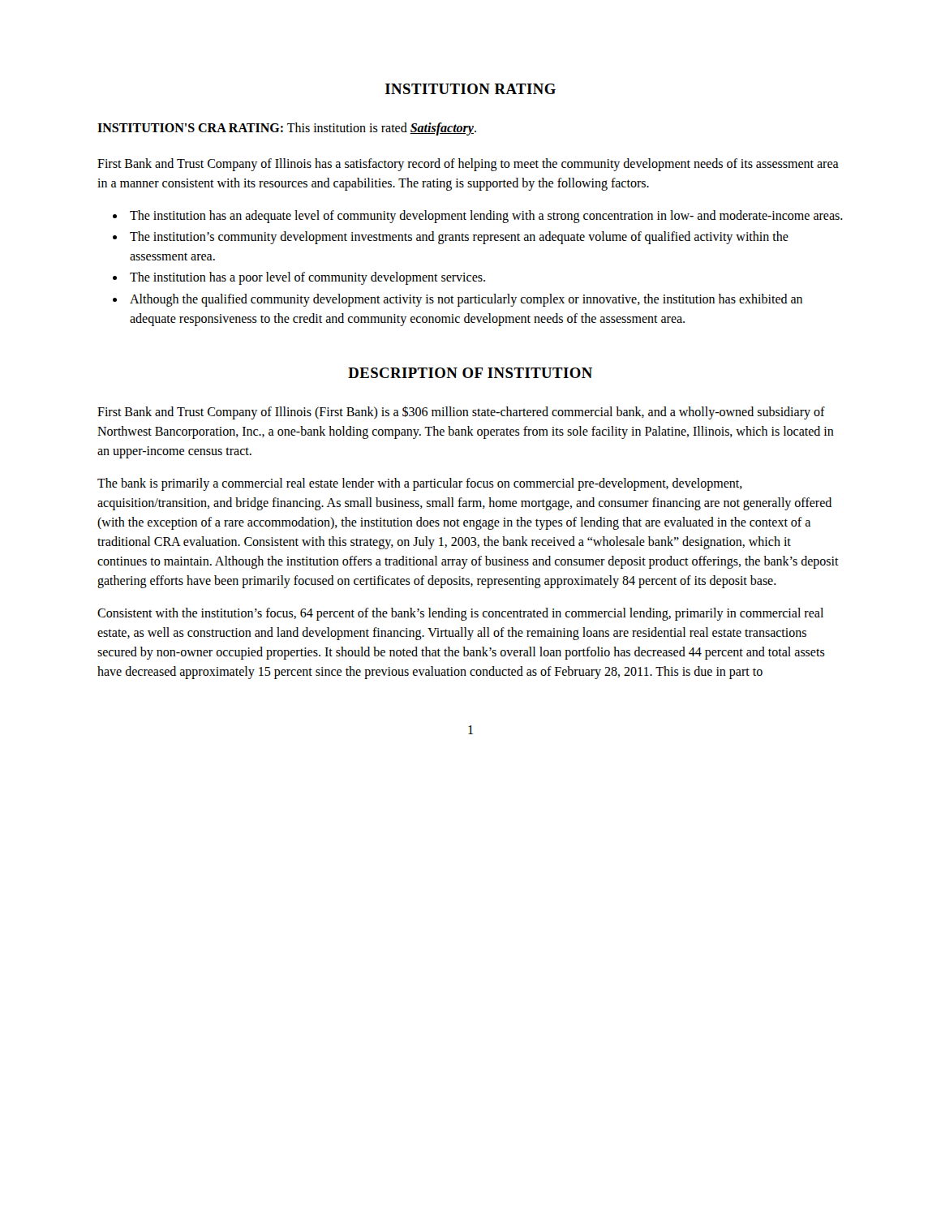INSTITUTION RATING
INSTITUTION'S CRA RATING: This institution is rated Satisfactory.
First Bank and Trust Company of Illinois has a satisfactory record of helping to meet the community development needs of its assessment area in a manner consistent with its resources and capabilities. The rating is supported by the following factors.
The institution has an adequate level of community development lending with a strong concentration in low- and moderate-income areas.
The institution’s community development investments and grants represent an adequate volume of qualified activity within the assessment area.
The institution has a poor level of community development services.
Although the qualified community development activity is not particularly complex or innovative, the institution has exhibited an adequate responsiveness to the credit and community economic development needs of the assessment area.
DESCRIPTION OF INSTITUTION
First Bank and Trust Company of Illinois (First Bank) is a $306 million state-chartered commercial bank, and a wholly-owned subsidiary of Northwest Bancorporation, Inc., a one-bank holding company. The bank operates from its sole facility in Palatine, Illinois, which is located in an upper-income census tract.
The bank is primarily a commercial real estate lender with a particular focus on commercial pre-development, development, acquisition/transition, and bridge financing. As small business, small farm, home mortgage, and consumer financing are not generally offered (with the exception of a rare accommodation), the institution does not engage in the types of lending that are evaluated in the context of a traditional CRA evaluation. Consistent with this strategy, on July 1, 2003, the bank received a “wholesale bank” designation, which it continues to maintain. Although the institution offers a traditional array of business and consumer deposit product offerings, the bank’s deposit gathering efforts have been primarily focused on certificates of deposits, representing approximately 84 percent of its deposit base.
Consistent with the institution’s focus, 64 percent of the bank’s lending is concentrated in commercial lending, primarily in commercial real estate, as well as construction and land development financing. Virtually all of the remaining loans are residential real estate transactions secured by non-owner occupied properties. It should be noted that the bank’s overall loan portfolio has decreased 44 percent and total assets have decreased approximately 15 percent since the previous evaluation conducted as of February 28, 2011. This is due in part to
1